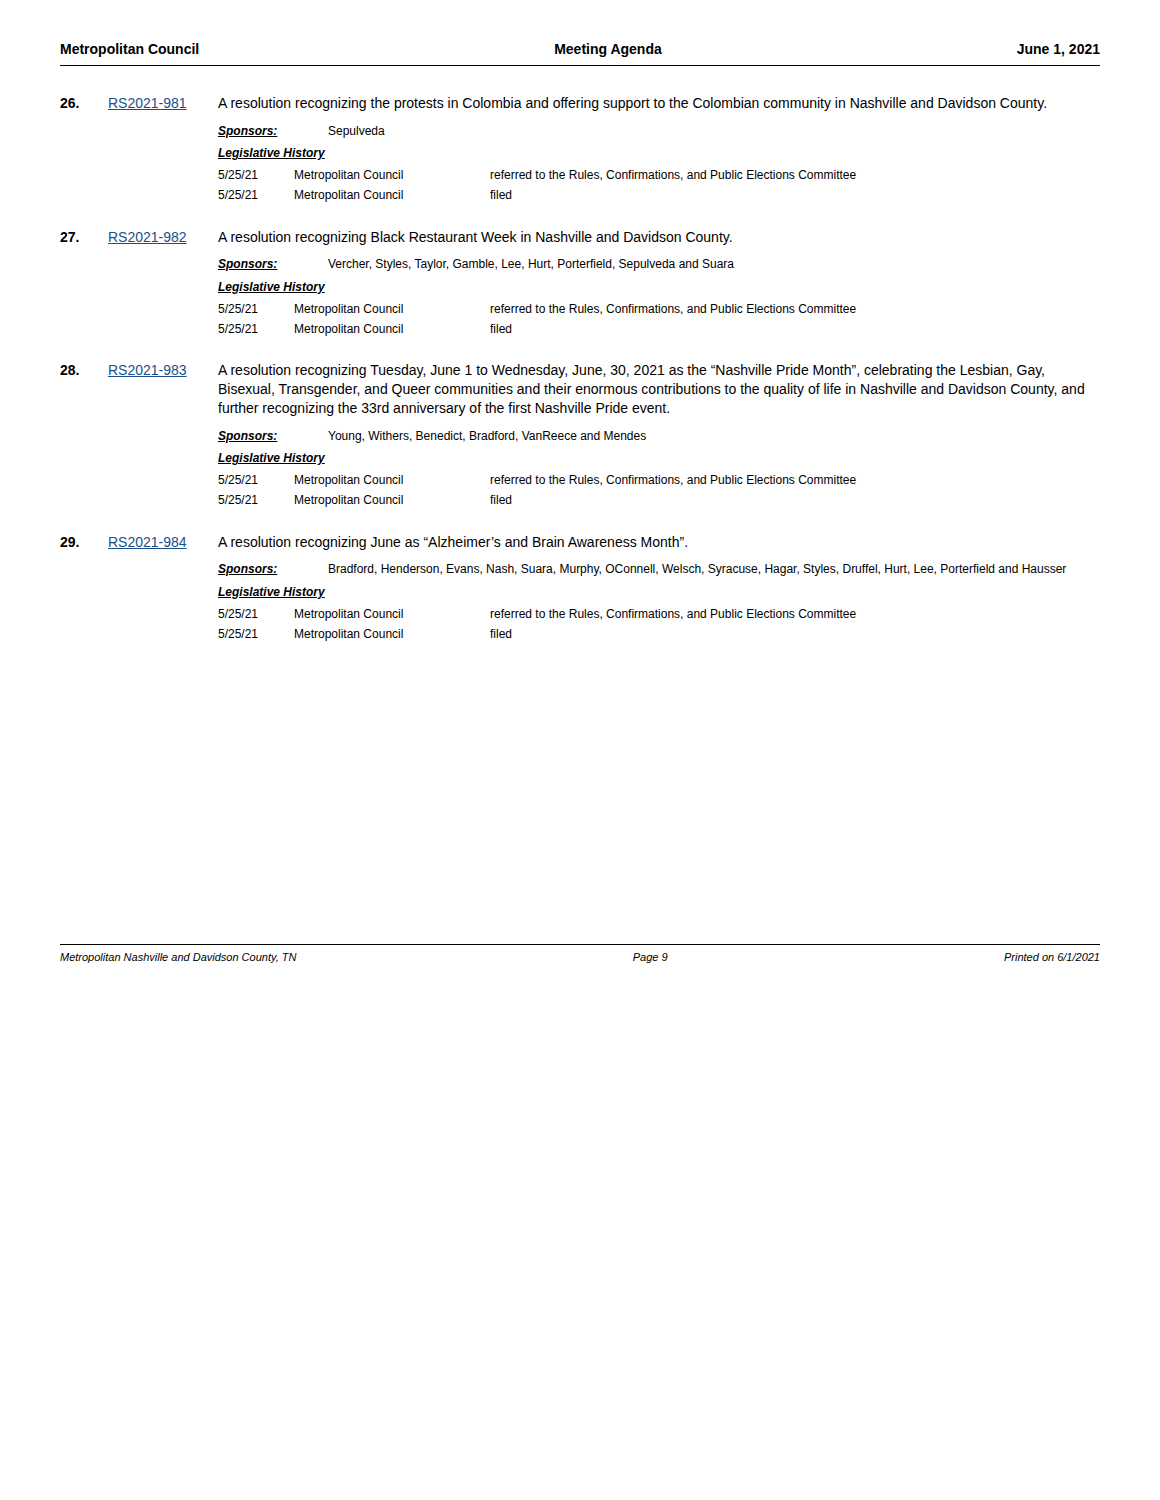Metropolitan Council
Meeting Agenda
June 1, 2021
26.
RS2021-981
A resolution recognizing the protests in Colombia and offering support to the Colombian community in Nashville and Davidson County.
Sponsors:
Sepulveda
Legislative History
| 5/25/21 | Metropolitan Council | referred to the Rules, Confirmations, and Public Elections Committee |
| 5/25/21 | Metropolitan Council | filed |
27.
RS2021-982
A resolution recognizing Black Restaurant Week in Nashville and Davidson County.
Sponsors:
Vercher, Styles, Taylor, Gamble, Lee, Hurt, Porterfield, Sepulveda and Suara
Legislative History
| 5/25/21 | Metropolitan Council | referred to the Rules, Confirmations, and Public Elections Committee |
| 5/25/21 | Metropolitan Council | filed |
28.
RS2021-983
A resolution recognizing Tuesday, June 1 to Wednesday, June, 30, 2021 as the “Nashville Pride Month”, celebrating the Lesbian, Gay, Bisexual, Transgender, and Queer communities and their enormous contributions to the quality of life in Nashville and Davidson County, and further recognizing the 33rd anniversary of the first Nashville Pride event.
Sponsors:
Young, Withers, Benedict, Bradford, VanReece and Mendes
Legislative History
| 5/25/21 | Metropolitan Council | referred to the Rules, Confirmations, and Public Elections Committee |
| 5/25/21 | Metropolitan Council | filed |
29.
RS2021-984
A resolution recognizing June as “Alzheimer’s and Brain Awareness Month”.
Sponsors:
Bradford, Henderson, Evans, Nash, Suara, Murphy, OConnell, Welsch, Syracuse, Hagar, Styles, Druffel, Hurt, Lee, Porterfield and Hausser
Legislative History
| 5/25/21 | Metropolitan Council | referred to the Rules, Confirmations, and Public Elections Committee |
| 5/25/21 | Metropolitan Council | filed |
Metropolitan Nashville and Davidson County, TN
Page 9
Printed on 6/1/2021